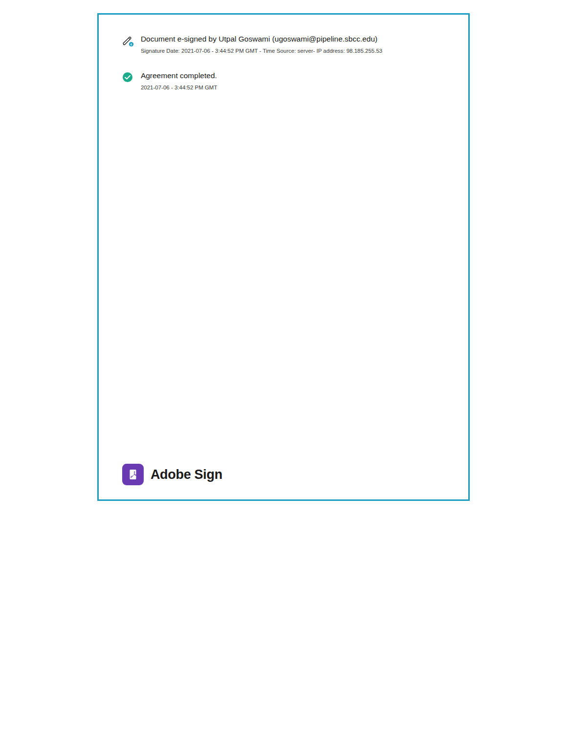e
Document e-signed by Utpal Goswami (ugoswami@pipeline.sbcc.edu)
Signature Date: 2021-07-06 - 3:44:52 PM GMT - Time Source: server- IP address: 98.185.255.53
Agreement completed.
2021-07-06 - 3:44:52 PM GMT
Adobe Sign